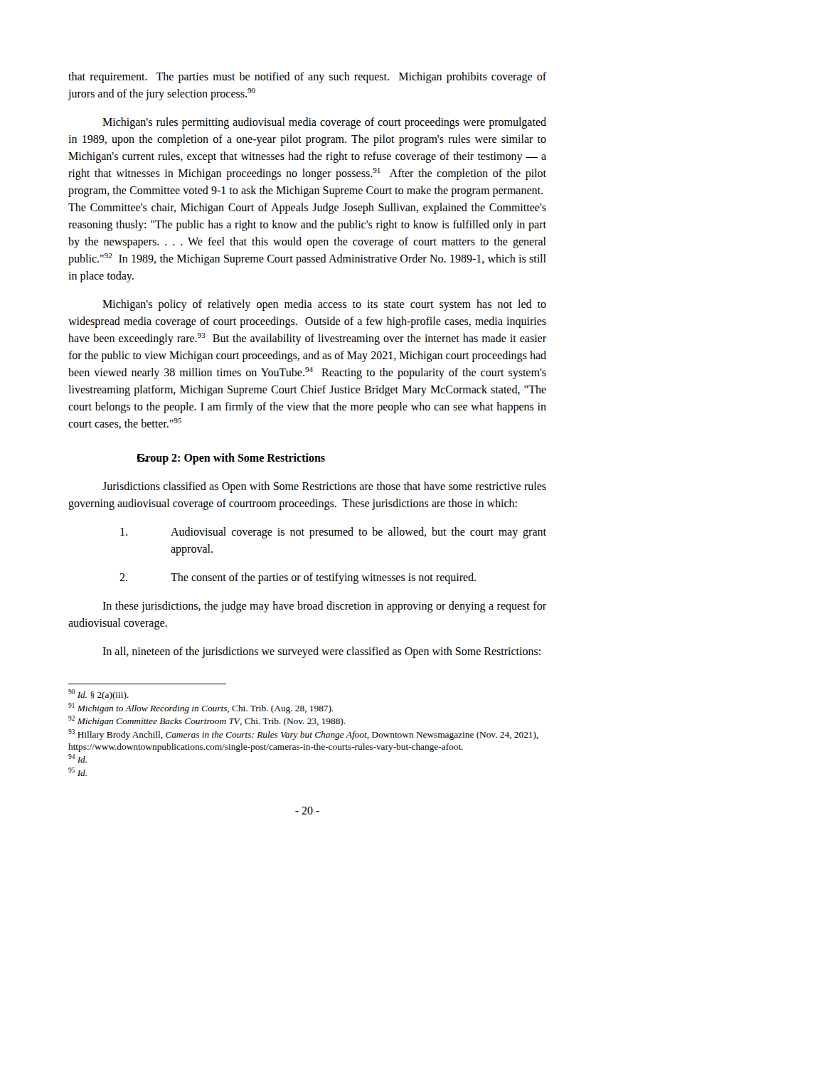that requirement. The parties must be notified of any such request. Michigan prohibits coverage of jurors and of the jury selection process.90
Michigan's rules permitting audiovisual media coverage of court proceedings were promulgated in 1989, upon the completion of a one-year pilot program. The pilot program's rules were similar to Michigan's current rules, except that witnesses had the right to refuse coverage of their testimony — a right that witnesses in Michigan proceedings no longer possess.91 After the completion of the pilot program, the Committee voted 9-1 to ask the Michigan Supreme Court to make the program permanent. The Committee's chair, Michigan Court of Appeals Judge Joseph Sullivan, explained the Committee's reasoning thusly: "The public has a right to know and the public's right to know is fulfilled only in part by the newspapers. . . . We feel that this would open the coverage of court matters to the general public."92 In 1989, the Michigan Supreme Court passed Administrative Order No. 1989-1, which is still in place today.
Michigan's policy of relatively open media access to its state court system has not led to widespread media coverage of court proceedings. Outside of a few high-profile cases, media inquiries have been exceedingly rare.93 But the availability of livestreaming over the internet has made it easier for the public to view Michigan court proceedings, and as of May 2021, Michigan court proceedings had been viewed nearly 38 million times on YouTube.94 Reacting to the popularity of the court system's livestreaming platform, Michigan Supreme Court Chief Justice Bridget Mary McCormack stated, "The court belongs to the people. I am firmly of the view that the more people who can see what happens in court cases, the better."95
E. Group 2: Open with Some Restrictions
Jurisdictions classified as Open with Some Restrictions are those that have some restrictive rules governing audiovisual coverage of courtroom proceedings. These jurisdictions are those in which:
1. Audiovisual coverage is not presumed to be allowed, but the court may grant approval.
2. The consent of the parties or of testifying witnesses is not required.
In these jurisdictions, the judge may have broad discretion in approving or denying a request for audiovisual coverage.
In all, nineteen of the jurisdictions we surveyed were classified as Open with Some Restrictions:
90 Id. § 2(a)(iii).
91 Michigan to Allow Recording in Courts, Chi. Trib. (Aug. 28, 1987).
92 Michigan Committee Backs Courtroom TV, Chi. Trib. (Nov. 23, 1988).
93 Hillary Brody Anchill, Cameras in the Courts: Rules Vary but Change Afoot, Downtown Newsmagazine (Nov. 24, 2021), https://www.downtownpublications.com/single-post/cameras-in-the-courts-rules-vary-but-change-afoot.
94 Id.
95 Id.
- 20 -